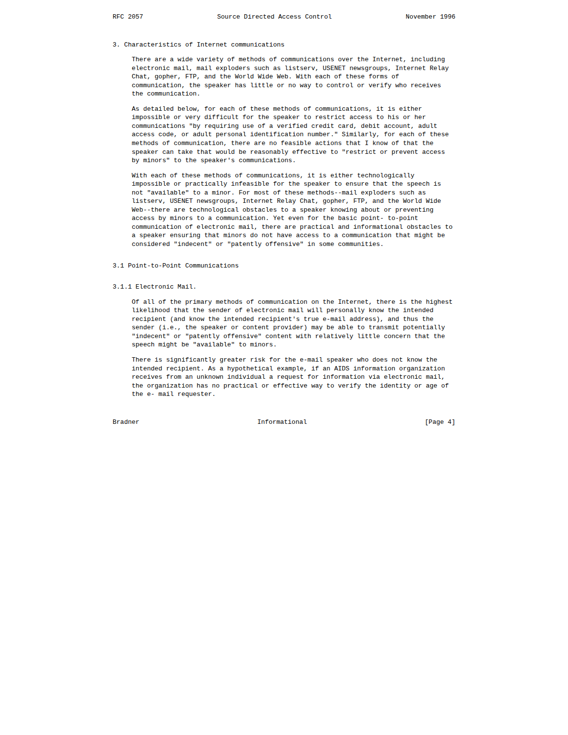RFC 2057 Source Directed Access Control November 1996
3. Characteristics of Internet communications
There are a wide variety of methods of communications over the Internet, including electronic mail, mail exploders such as listserv, USENET newsgroups, Internet Relay Chat, gopher, FTP, and the World Wide Web. With each of these forms of communication, the speaker has little or no way to control or verify who receives the communication.
As detailed below, for each of these methods of communications, it is either impossible or very difficult for the speaker to restrict access to his or her communications "by requiring use of a verified credit card, debit account, adult access code, or adult personal identification number." Similarly, for each of these methods of communication, there are no feasible actions that I know of that the speaker can take that would be reasonably effective to "restrict or prevent access by minors" to the speaker's communications.
With each of these methods of communications, it is either technologically impossible or practically infeasible for the speaker to ensure that the speech is not "available" to a minor. For most of these methods--mail exploders such as listserv, USENET newsgroups, Internet Relay Chat, gopher, FTP, and the World Wide Web--there are technological obstacles to a speaker knowing about or preventing access by minors to a communication. Yet even for the basic point- to-point communication of electronic mail, there are practical and informational obstacles to a speaker ensuring that minors do not have access to a communication that might be considered "indecent" or "patently offensive" in some communities.
3.1 Point-to-Point Communications
3.1.1 Electronic Mail.
Of all of the primary methods of communication on the Internet, there is the highest likelihood that the sender of electronic mail will personally know the intended recipient (and know the intended recipient's true e-mail address), and thus the sender (i.e., the speaker or content provider) may be able to transmit potentially "indecent" or "patently offensive" content with relatively little concern that the speech might be "available" to minors.
There is significantly greater risk for the e-mail speaker who does not know the intended recipient. As a hypothetical example, if an AIDS information organization receives from an unknown individual a request for information via electronic mail, the organization has no practical or effective way to verify the identity or age of the e- mail requester.
Bradner Informational [Page 4]